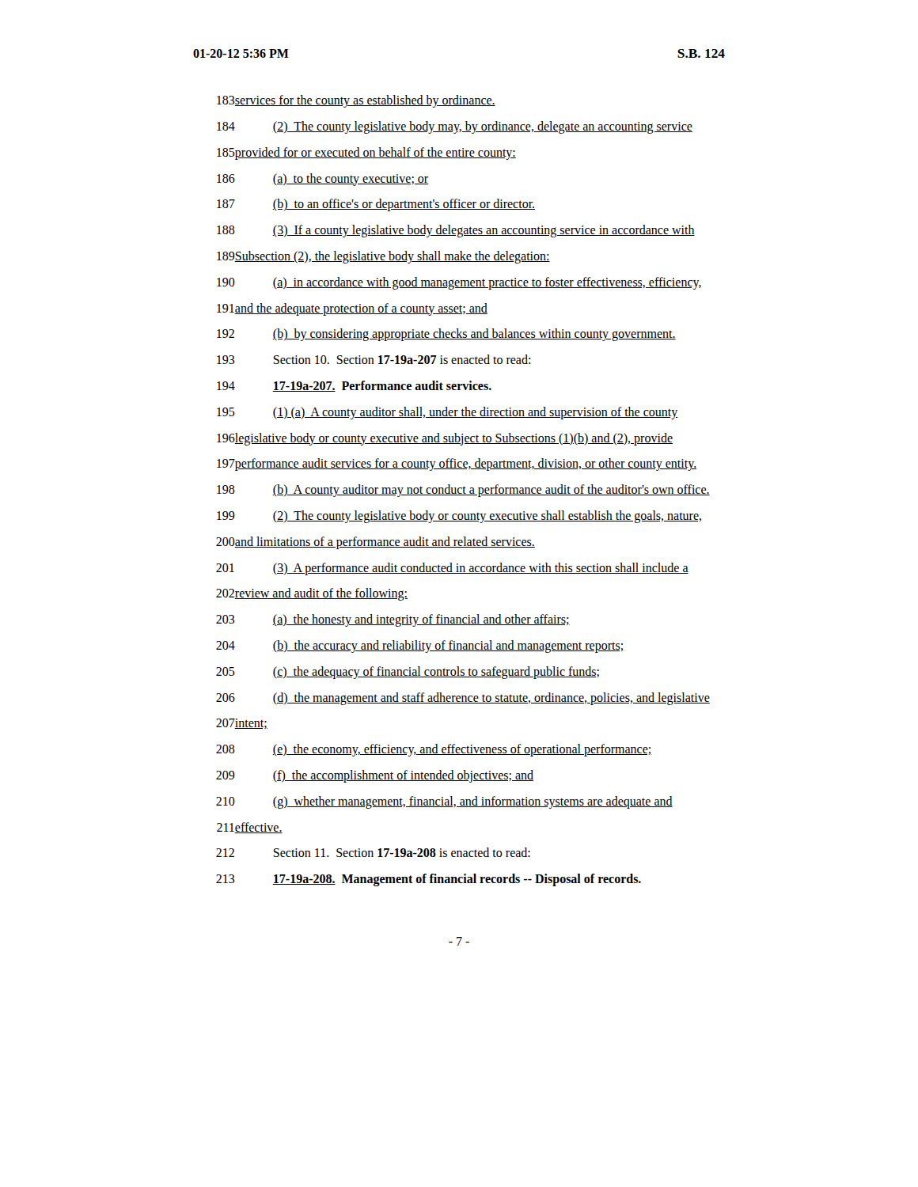01-20-12 5:36 PM S.B. 124
| 183 | services for the county as established by ordinance. |
| 184 | (2) The county legislative body may, by ordinance, delegate an accounting service |
| 185 | provided for or executed on behalf of the entire county: |
| 186 | (a) to the county executive; or |
| 187 | (b) to an office's or department's officer or director. |
| 188 | (3) If a county legislative body delegates an accounting service in accordance with |
| 189 | Subsection (2), the legislative body shall make the delegation: |
| 190 | (a) in accordance with good management practice to foster effectiveness, efficiency, |
| 191 | and the adequate protection of a county asset; and |
| 192 | (b) by considering appropriate checks and balances within county government. |
| 193 | Section 10. Section 17-19a-207 is enacted to read: |
| 194 | 17-19a-207. Performance audit services. |
| 195 | (1) (a) A county auditor shall, under the direction and supervision of the county |
| 196 | legislative body or county executive and subject to Subsections (1)(b) and (2), provide |
| 197 | performance audit services for a county office, department, division, or other county entity. |
| 198 | (b) A county auditor may not conduct a performance audit of the auditor's own office. |
| 199 | (2) The county legislative body or county executive shall establish the goals, nature, |
| 200 | and limitations of a performance audit and related services. |
| 201 | (3) A performance audit conducted in accordance with this section shall include a |
| 202 | review and audit of the following: |
| 203 | (a) the honesty and integrity of financial and other affairs; |
| 204 | (b) the accuracy and reliability of financial and management reports; |
| 205 | (c) the adequacy of financial controls to safeguard public funds; |
| 206 | (d) the management and staff adherence to statute, ordinance, policies, and legislative |
| 207 | intent; |
| 208 | (e) the economy, efficiency, and effectiveness of operational performance; |
| 209 | (f) the accomplishment of intended objectives; and |
| 210 | (g) whether management, financial, and information systems are adequate and |
| 211 | effective. |
| 212 | Section 11. Section 17-19a-208 is enacted to read: |
| 213 | 17-19a-208. Management of financial records -- Disposal of records. |
- 7 -